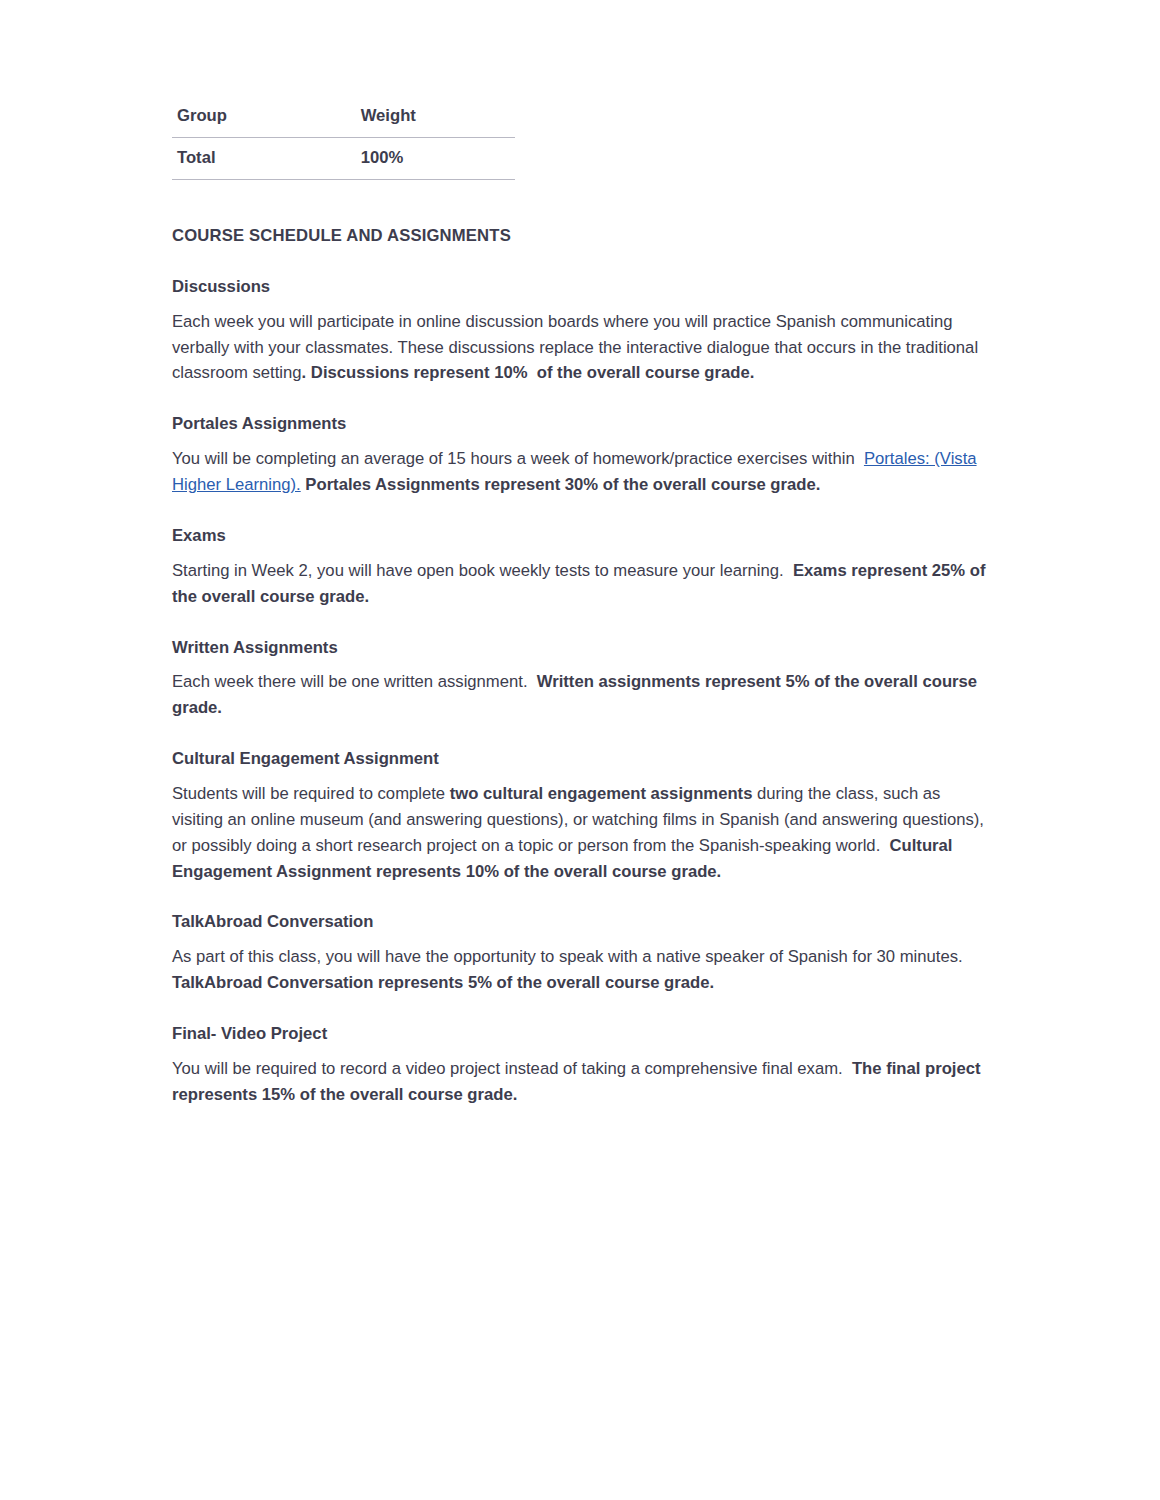| Group | Weight |
| --- | --- |
| Total | 100% |
COURSE SCHEDULE AND ASSIGNMENTS
Discussions
Each week you will participate in online discussion boards where you will practice Spanish communicating verbally with your classmates. These discussions replace the interactive dialogue that occurs in the traditional classroom setting. Discussions represent 10% of the overall course grade.
Portales Assignments
You will be completing an average of 15 hours a week of homework/practice exercises within Portales: (Vista Higher Learning). Portales Assignments represent 30% of the overall course grade.
Exams
Starting in Week 2, you will have open book weekly tests to measure your learning. Exams represent 25% of the overall course grade.
Written Assignments
Each week there will be one written assignment. Written assignments represent 5% of the overall course grade.
Cultural Engagement Assignment
Students will be required to complete two cultural engagement assignments during the class, such as visiting an online museum (and answering questions), or watching films in Spanish (and answering questions), or possibly doing a short research project on a topic or person from the Spanish-speaking world. Cultural Engagement Assignment represents 10% of the overall course grade.
TalkAbroad Conversation
As part of this class, you will have the opportunity to speak with a native speaker of Spanish for 30 minutes. TalkAbroad Conversation represents 5% of the overall course grade.
Final- Video Project
You will be required to record a video project instead of taking a comprehensive final exam. The final project represents 15% of the overall course grade.